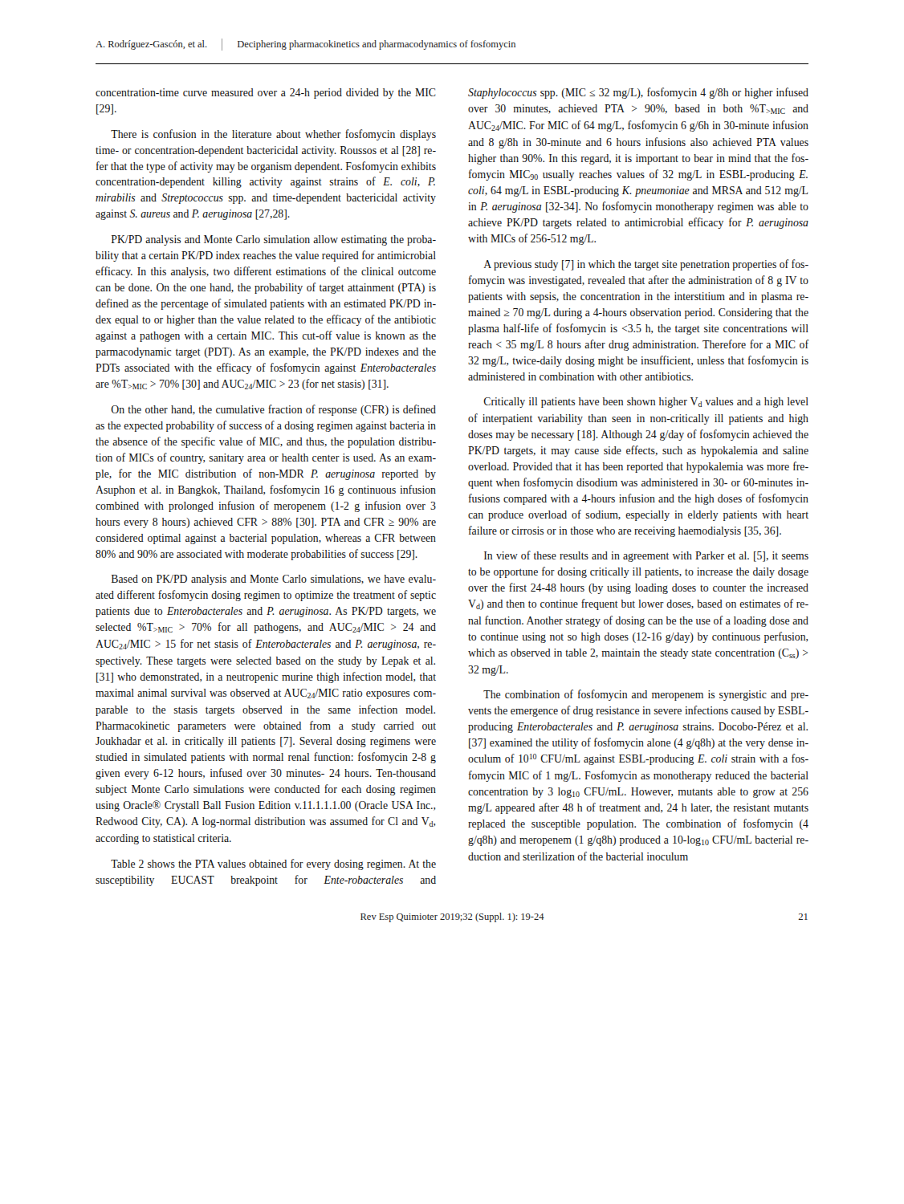A. Rodríguez-Gascón, et al. Deciphering pharmacokinetics and pharmacodynamics of fosfomycin
concentration-time curve measured over a 24-h period divided by the MIC [29].
There is confusion in the literature about whether fosfomycin displays time- or concentration-dependent bactericidal activity. Roussos et al [28] refer that the type of activity may be organism dependent. Fosfomycin exhibits concentration-dependent killing activity against strains of E. coli, P. mirabilis and Streptococcus spp. and time-dependent bactericidal activity against S. aureus and P. aeruginosa [27,28].
PK/PD analysis and Monte Carlo simulation allow estimating the probability that a certain PK/PD index reaches the value required for antimicrobial efficacy. In this analysis, two different estimations of the clinical outcome can be done. On the one hand, the probability of target attainment (PTA) is defined as the percentage of simulated patients with an estimated PK/PD index equal to or higher than the value related to the efficacy of the antibiotic against a pathogen with a certain MIC. This cut-off value is known as the parmacodynamic target (PDT). As an example, the PK/PD indexes and the PDTs associated with the efficacy of fosfomycin against Enterobacterales are %T>MIC > 70% [30] and AUC24/MIC > 23 (for net stasis) [31].
On the other hand, the cumulative fraction of response (CFR) is defined as the expected probability of success of a dosing regimen against bacteria in the absence of the specific value of MIC, and thus, the population distribution of MICs of country, sanitary area or health center is used. As an example, for the MIC distribution of non-MDR P. aeruginosa reported by Asuphon et al. in Bangkok, Thailand, fosfomycin 16 g continuous infusion combined with prolonged infusion of meropenem (1-2 g infusion over 3 hours every 8 hours) achieved CFR > 88% [30]. PTA and CFR ≥ 90% are considered optimal against a bacterial population, whereas a CFR between 80% and 90% are associated with moderate probabilities of success [29].
Based on PK/PD analysis and Monte Carlo simulations, we have evaluated different fosfomycin dosing regimen to optimize the treatment of septic patients due to Enterobacterales and P. aeruginosa. As PK/PD targets, we selected %T>MIC > 70% for all pathogens, and AUC24/MIC > 24 and AUC24/MIC > 15 for net stasis of Enterobacterales and P. aeruginosa, respectively. These targets were selected based on the study by Lepak et al. [31] who demonstrated, in a neutropenic murine thigh infection model, that maximal animal survival was observed at AUC24/MIC ratio exposures comparable to the stasis targets observed in the same infection model. Pharmacokinetic parameters were obtained from a study carried out Joukhadar et al. in critically ill patients [7]. Several dosing regimens were studied in simulated patients with normal renal function: fosfomycin 2-8 g given every 6-12 hours, infused over 30 minutes- 24 hours. Ten-thousand subject Monte Carlo simulations were conducted for each dosing regimen using Oracle® Crystall Ball Fusion Edition v.11.1.1.1.00 (Oracle USA Inc., Redwood City, CA). A log-normal distribution was assumed for Cl and Vd, according to statistical criteria.
Table 2 shows the PTA values obtained for every dosing regimen. At the susceptibility EUCAST breakpoint for Ente-robacterales and Staphylococcus spp. (MIC ≤ 32 mg/L), fosfomycin 4 g/8h or higher infused over 30 minutes, achieved PTA > 90%, based in both %T>MIC and AUC24/MIC. For MIC of 64 mg/L, fosfomycin 6 g/6h in 30-minute infusion and 8 g/8h in 30-minute and 6 hours infusions also achieved PTA values higher than 90%. In this regard, it is important to bear in mind that the fosfomycin MIC90 usually reaches values of 32 mg/L in ESBL-producing E. coli, 64 mg/L in ESBL-producing K. pneumoniae and MRSA and 512 mg/L in P. aeruginosa [32-34]. No fosfomycin monotherapy regimen was able to achieve PK/PD targets related to antimicrobial efficacy for P. aeruginosa with MICs of 256-512 mg/L.
A previous study [7] in which the target site penetration properties of fosfomycin was investigated, revealed that after the administration of 8 g IV to patients with sepsis, the concentration in the interstitium and in plasma remained ≥ 70 mg/L during a 4-hours observation period. Considering that the plasma half-life of fosfomycin is <3.5 h, the target site concentrations will reach < 35 mg/L 8 hours after drug administration. Therefore for a MIC of 32 mg/L, twice-daily dosing might be insufficient, unless that fosfomycin is administered in combination with other antibiotics.
Critically ill patients have been shown higher Vd values and a high level of interpatient variability than seen in non-critically ill patients and high doses may be necessary [18]. Although 24 g/day of fosfomycin achieved the PK/PD targets, it may cause side effects, such as hypokalemia and saline overload. Provided that it has been reported that hypokalemia was more frequent when fosfomycin disodium was administered in 30- or 60-minutes infusions compared with a 4-hours infusion and the high doses of fosfomycin can produce overload of sodium, especially in elderly patients with heart failure or cirrosis or in those who are receiving haemodialysis [35, 36].
In view of these results and in agreement with Parker et al. [5], it seems to be opportune for dosing critically ill patients, to increase the daily dosage over the first 24-48 hours (by using loading doses to counter the increased Vd) and then to continue frequent but lower doses, based on estimates of renal function. Another strategy of dosing can be the use of a loading dose and to continue using not so high doses (12-16 g/day) by continuous perfusion, which as observed in table 2, maintain the steady state concentration (Css) > 32 mg/L.
The combination of fosfomycin and meropenem is synergistic and prevents the emergence of drug resistance in severe infections caused by ESBL-producing Enterobacterales and P. aeruginosa strains. Docobo-Pérez et al. [37] examined the utility of fosfomycin alone (4 g/q8h) at the very dense inoculum of 1010 CFU/mL against ESBL-producing E. coli strain with a fosfomycin MIC of 1 mg/L. Fosfomycin as monotherapy reduced the bacterial concentration by 3 log10 CFU/mL. However, mutants able to grow at 256 mg/L appeared after 48 h of treatment and, 24 h later, the resistant mutants replaced the susceptible population. The combination of fosfomycin (4 g/q8h) and meropenem (1 g/q8h) produced a 10-log10 CFU/mL bacterial reduction and sterilization of the bacterial inoculum
Rev Esp Quimioter 2019;32 (Suppl. 1): 19-24 21